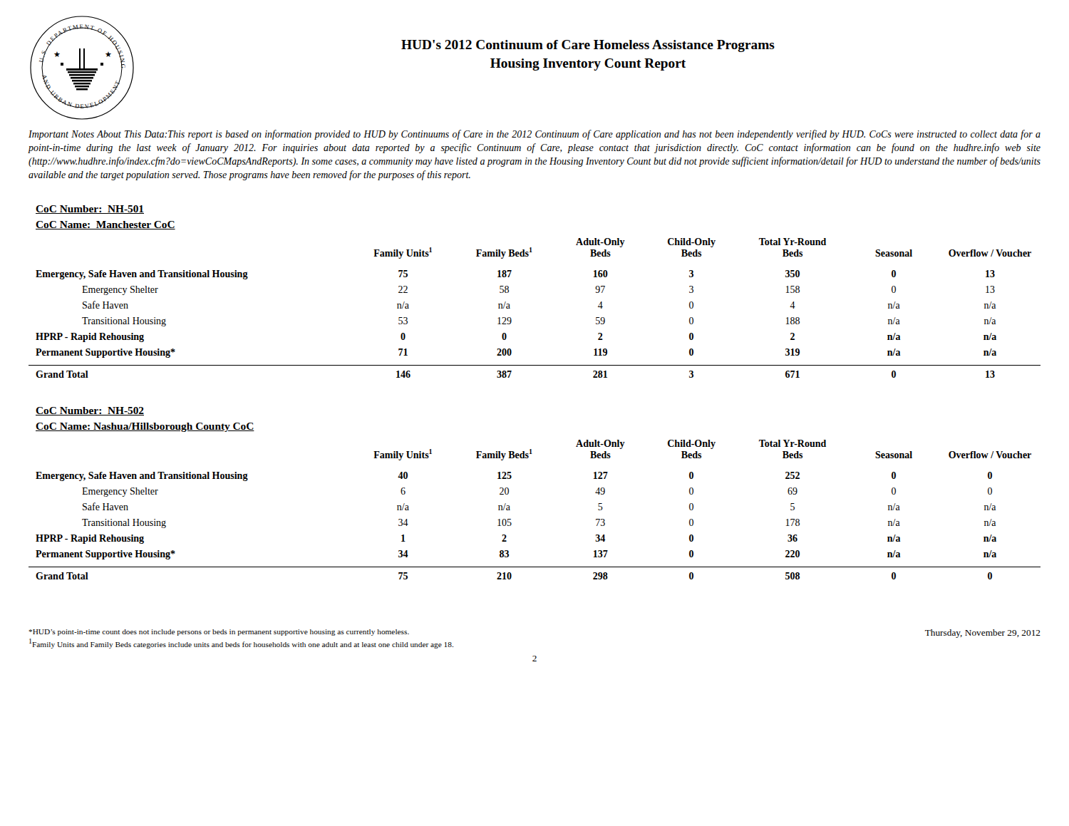U.S. DEPARTMENT OF HOUSING AND URBAN DEVELOPMENT ★ ★
HUD's 2012 Continuum of Care Homeless Assistance Programs
Housing Inventory Count Report
Important Notes About This Data:This report is based on information provided to HUD by Continuums of Care in the 2012 Continuum of Care application and has not been independently verified by HUD. CoCs were instructed to collect data for a point-in-time during the last week of January 2012. For inquiries about data reported by a specific Continuum of Care, please contact that jurisdiction directly. CoC contact information can be found on the hudhre.info web site (http://www.hudhre.info/index.cfm?do=viewCoCMapsAndReports). In some cases, a community may have listed a program in the Housing Inventory Count but did not provide sufficient information/detail for HUD to understand the number of beds/units available and the target population served. Those programs have been removed for the purposes of this report.
CoC Number: NH-501
CoC Name: Manchester CoC
| | Family Units 1 | Family Beds 1 | Adult-Only Beds | Child-Only Beds | Total Yr-Round Beds | Seasonal | Overflow / Voucher |
| --- | --- | --- | --- | --- | --- | --- | --- |
| Emergency, Safe Haven and Transitional Housing | 75 | 187 | 160 | 3 | 350 | 0 | 13 |
| Emergency Shelter | 22 | 58 | 97 | 3 | 158 | 0 | 13 |
| Safe Haven | n/a | n/a | 4 | 0 | 4 | n/a | n/a |
| Transitional Housing | 53 | 129 | 59 | 0 | 188 | n/a | n/a |
| HPRP - Rapid Rehousing | 0 | 0 | 2 | 0 | 2 | n/a | n/a |
| Permanent Supportive Housing* | 71 | 200 | 119 | 0 | 319 | n/a | n/a |
| Grand Total | 146 | 387 | 281 | 3 | 671 | 0 | 13 |
CoC Number: NH-502
CoC Name: Nashua/Hillsborough County CoC
| | Family Units 1 | Family Beds 1 | Adult-Only Beds | Child-Only Beds | Total Yr-Round Beds | Seasonal | Overflow / Voucher |
| --- | --- | --- | --- | --- | --- | --- | --- |
| Emergency, Safe Haven and Transitional Housing | 40 | 125 | 127 | 0 | 252 | 0 | 0 |
| Emergency Shelter | 6 | 20 | 49 | 0 | 69 | 0 | 0 |
| Safe Haven | n/a | n/a | 5 | 0 | 5 | n/a | n/a |
| Transitional Housing | 34 | 105 | 73 | 0 | 178 | n/a | n/a |
| HPRP - Rapid Rehousing | 1 | 2 | 34 | 0 | 36 | n/a | n/a |
| Permanent Supportive Housing* | 34 | 83 | 137 | 0 | 220 | n/a | n/a |
| Grand Total | 75 | 210 | 298 | 0 | 508 | 0 | 0 |
Thursday, November 29, 2012
*HUD’s point-in-time count does not include persons or beds in permanent supportive housing as currently homeless.
1Family Units and Family Beds categories include units and beds for households with one adult and at least one child under age 18.
2